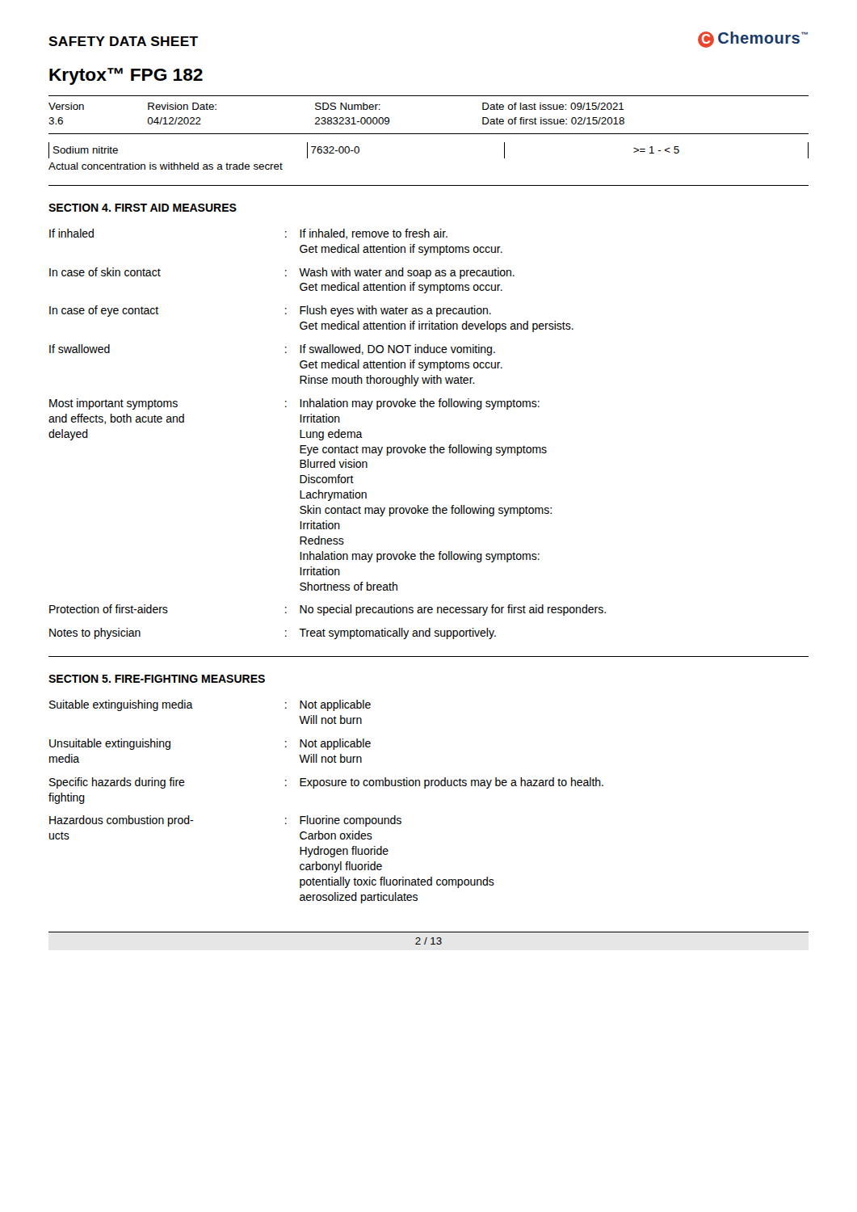SAFETY DATA SHEET
Krytox™ FPG 182
CChemours™
| Version 3.6 | Revision Date: 04/12/2022 | SDS Number: 2383231-00009 | Date of last issue: 09/15/2021 Date of first issue: 02/15/2018 |
| Sodium nitrite | 7632-00-0 | >= 1 - < 5 |
Actual concentration is withheld as a trade secret
SECTION 4. FIRST AID MEASURES
| If inhaled | : | If inhaled, remove to fresh air. Get medical attention if symptoms occur. |
| In case of skin contact | : | Wash with water and soap as a precaution. Get medical attention if symptoms occur. |
| In case of eye contact | : | Flush eyes with water as a precaution. Get medical attention if irritation develops and persists. |
| If swallowed | : | If swallowed, DO NOT induce vomiting. Get medical attention if symptoms occur. Rinse mouth thoroughly with water. |
| Most important symptoms and effects, both acute and delayed | : | Inhalation may provoke the following symptoms: Irritation Lung edema Eye contact may provoke the following symptoms Blurred vision Discomfort Lachrymation Skin contact may provoke the following symptoms: Irritation Redness Inhalation may provoke the following symptoms: Irritation Shortness of breath |
| Protection of first-aiders | : | No special precautions are necessary for first aid responders. |
| Notes to physician | : | Treat symptomatically and supportively. |
SECTION 5. FIRE-FIGHTING MEASURES
| Suitable extinguishing media | : | Not applicable Will not burn |
| Unsuitable extinguishing media | : | Not applicable Will not burn |
| Specific hazards during fire fighting | : | Exposure to combustion products may be a hazard to health. |
| Hazardous combustion prod- ucts | : | Fluorine compounds Carbon oxides Hydrogen fluoride carbonyl fluoride potentially toxic fluorinated compounds aerosolized particulates |
2 / 13